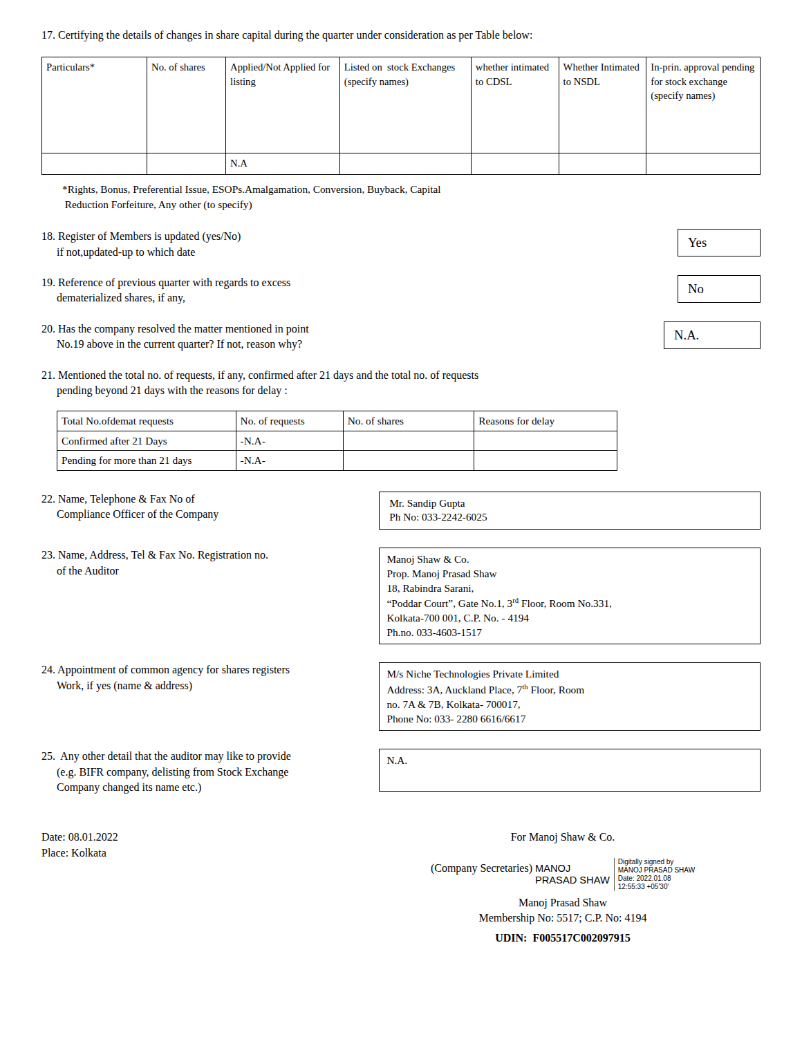17. Certifying the details of changes in share capital during the quarter under consideration as per Table below:
| Particulars* | No. of shares | Applied/Not Applied for listing | Listed on stock Exchanges (specify names) | whether intimated to CDSL | Whether Intimated to NSDL | In-prin. approval pending for stock exchange (specify names) |
| --- | --- | --- | --- | --- | --- | --- |
| | | N.A | | | | |
*Rights, Bonus, Preferential Issue, ESOPs.Amalgamation, Conversion, Buyback, Capital
Reduction Forfeiture, Any other (to specify)
18. Register of Members is updated (yes/No)
if not,updated-up to which date
Yes
19. Reference of previous quarter with regards to excess
dematerialized shares, if any,
No
20. Has the company resolved the matter mentioned in point
No.19 above in the current quarter? If not, reason why?
N.A.
21. Mentioned the total no. of requests, if any, confirmed after 21 days and the total no. of requests
pending beyond 21 days with the reasons for delay :
| Total No.ofdemat requests | No. of requests | No. of shares | Reasons for delay |
| Confirmed after 21 Days | -N.A- | | |
| Pending for more than 21 days | -N.A- | | |
22. Name, Telephone & Fax No of
Compliance Officer of the Company
Mr. Sandip Gupta
Ph No: 033-2242-6025
23. Name, Address, Tel & Fax No. Registration no.
of the Auditor
Manoj Shaw & Co.
Prop. Manoj Prasad Shaw
18, Rabindra Sarani,
“Poddar Court”, Gate No.1, 3rd Floor, Room No.331,
Kolkata-700 001, C.P. No. - 4194
Ph.no. 033-4603-1517
24. Appointment of common agency for shares registers
Work, if yes (name & address)
M/s Niche Technologies Private Limited
Address: 3A, Auckland Place, 7th Floor, Room
no. 7A & 7B, Kolkata- 700017,
Phone No: 033- 2280 6616/6617
25. Any other detail that the auditor may like to provide
(e.g. BIFR company, delisting from Stock Exchange
Company changed its name etc.)
N.A.
Date: 08.01.2022
Place: Kolkata
For Manoj Shaw & Co.
(Company Secretaries)
MANOJ
PRASAD SHAW Digitally signed by
MANOJ PRASAD SHAW
Date: 2022.01.08
12:55:33 +05'30'
Manoj Prasad Shaw
Membership No: 5517; C.P. No: 4194
UDIN: F005517C002097915